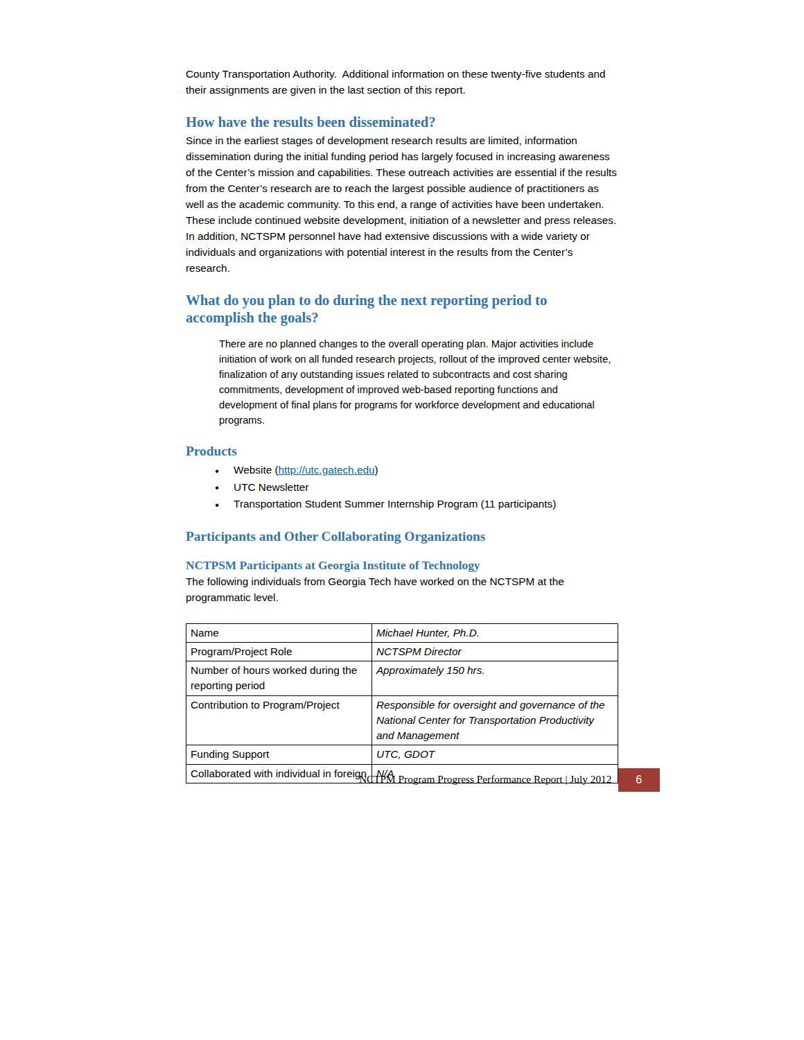County Transportation Authority. Additional information on these twenty-five students and their assignments are given in the last section of this report.
How have the results been disseminated?
Since in the earliest stages of development research results are limited, information dissemination during the initial funding period has largely focused in increasing awareness of the Center’s mission and capabilities. These outreach activities are essential if the results from the Center’s research are to reach the largest possible audience of practitioners as well as the academic community. To this end, a range of activities have been undertaken. These include continued website development, initiation of a newsletter and press releases. In addition, NCTSPM personnel have had extensive discussions with a wide variety or individuals and organizations with potential interest in the results from the Center’s research.
What do you plan to do during the next reporting period to accomplish the goals?
There are no planned changes to the overall operating plan. Major activities include initiation of work on all funded research projects, rollout of the improved center website, finalization of any outstanding issues related to subcontracts and cost sharing commitments, development of improved web-based reporting functions and development of final plans for programs for workforce development and educational programs.
Products
Website (http://utc.gatech.edu)
UTC Newsletter
Transportation Student Summer Internship Program (11 participants)
Participants and Other Collaborating Organizations
NCTPSM Participants at Georgia Institute of Technology
The following individuals from Georgia Tech have worked on the NCTSPM at the programmatic level.
| Name | Michael Hunter, Ph.D. |
| Program/Project Role | NCTSPM Director |
| Number of hours worked during the reporting period | Approximately 150 hrs. |
| Contribution to Program/Project | Responsible for oversight and governance of the National Center for Transportation Productivity and Management |
| Funding Support | UTC, GDOT |
| Collaborated with individual in foreign | N/A |
NCTPM Program Progress Performance Report | July 2012 6